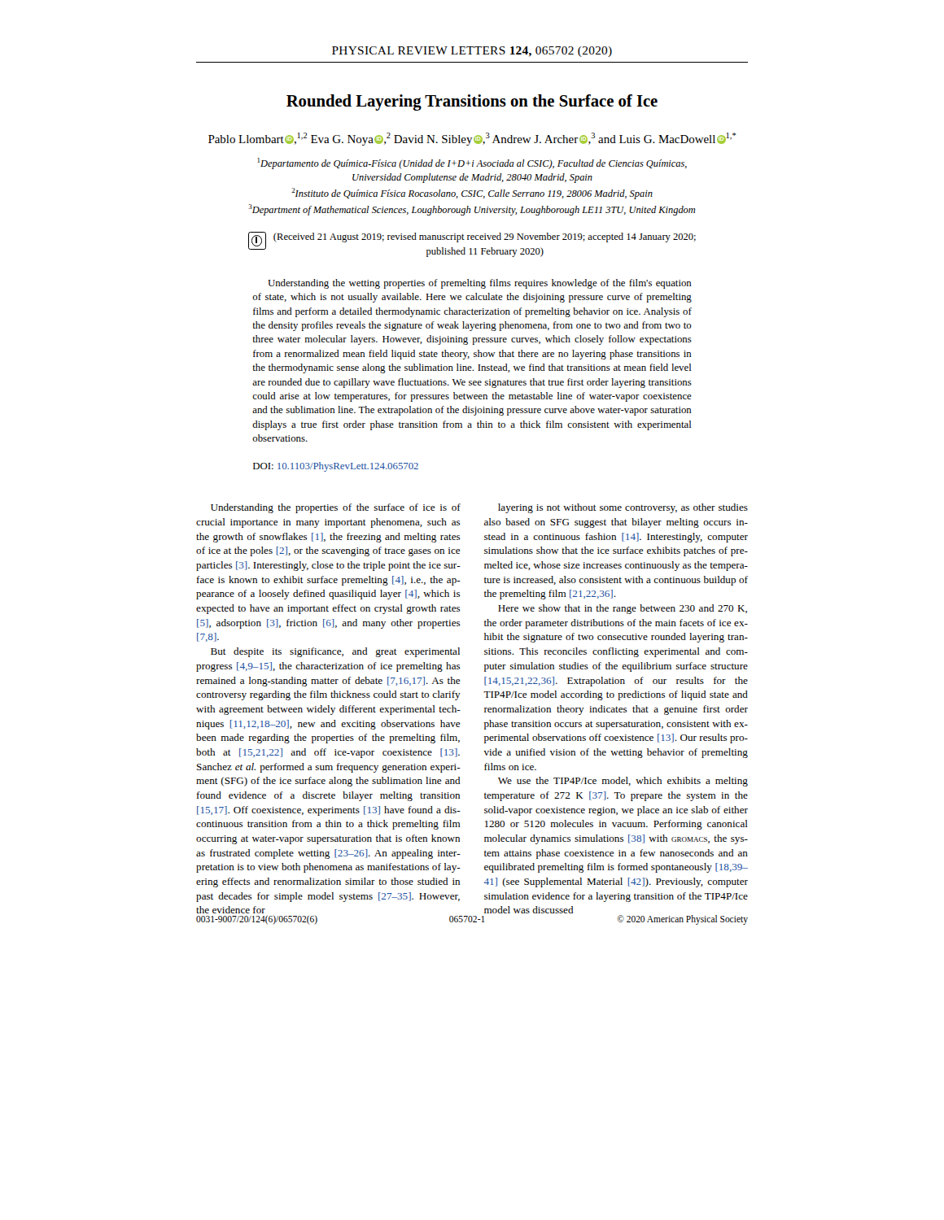PHYSICAL REVIEW LETTERS 124, 065702 (2020)
Rounded Layering Transitions on the Surface of Ice
Pablo Llombart ,1,2 Eva G. Noya ,2 David N. Sibley ,3 Andrew J. Archer ,3 and Luis G. MacDowell1,*
1Departamento de Química-Física (Unidad de I+D+i Asociada al CSIC), Facultad de Ciencias Químicas,
Universidad Complutense de Madrid, 28040 Madrid, Spain
2Instituto de Química Física Rocasolano, CSIC, Calle Serrano 119, 28006 Madrid, Spain
3Department of Mathematical Sciences, Loughborough University, Loughborough LE11 3TU, United Kingdom
(Received 21 August 2019; revised manuscript received 29 November 2019; accepted 14 January 2020;
published 11 February 2020)
Understanding the wetting properties of premelting films requires knowledge of the film's equation of state, which is not usually available. Here we calculate the disjoining pressure curve of premelting films and perform a detailed thermodynamic characterization of premelting behavior on ice. Analysis of the density profiles reveals the signature of weak layering phenomena, from one to two and from two to three water molecular layers. However, disjoining pressure curves, which closely follow expectations from a renormalized mean field liquid state theory, show that there are no layering phase transitions in the thermodynamic sense along the sublimation line. Instead, we find that transitions at mean field level are rounded due to capillary wave fluctuations. We see signatures that true first order layering transitions could arise at low temperatures, for pressures between the metastable line of water-vapor coexistence and the sublimation line. The extrapolation of the disjoining pressure curve above water-vapor saturation displays a true first order phase transition from a thin to a thick film consistent with experimental observations.
DOI: 10.1103/PhysRevLett.124.065702
Understanding the properties of the surface of ice is of crucial importance in many important phenomena, such as the growth of snowflakes [1], the freezing and melting rates of ice at the poles [2], or the scavenging of trace gases on ice particles [3]. Interestingly, close to the triple point the ice surface is known to exhibit surface premelting [4], i.e., the appearance of a loosely defined quasiliquid layer [4], which is expected to have an important effect on crystal growth rates [5], adsorption [3], friction [6], and many other properties [7,8].
But despite its significance, and great experimental progress [4,9–15], the characterization of ice premelting has remained a long-standing matter of debate [7,16,17]. As the controversy regarding the film thickness could start to clarify with agreement between widely different experimental techniques [11,12,18–20], new and exciting observations have been made regarding the properties of the premelting film, both at [15,21,22] and off ice-vapor coexistence [13]. Sanchez et al. performed a sum frequency generation experiment (SFG) of the ice surface along the sublimation line and found evidence of a discrete bilayer melting transition [15,17]. Off coexistence, experiments [13] have found a discontinuous transition from a thin to a thick premelting film occurring at water-vapor supersaturation that is often known as frustrated complete wetting [23–26]. An appealing interpretation is to view both phenomena as manifestations of layering effects and renormalization similar to those studied in past decades for simple model systems [27–35]. However, the evidence for
layering is not without some controversy, as other studies also based on SFG suggest that bilayer melting occurs instead in a continuous fashion [14]. Interestingly, computer simulations show that the ice surface exhibits patches of premelted ice, whose size increases continuously as the temperature is increased, also consistent with a continuous buildup of the premelting film [21,22,36].
Here we show that in the range between 230 and 270 K, the order parameter distributions of the main facets of ice exhibit the signature of two consecutive rounded layering transitions. This reconciles conflicting experimental and computer simulation studies of the equilibrium surface structure [14,15,21,22,36]. Extrapolation of our results for the TIP4P/Ice model according to predictions of liquid state and renormalization theory indicates that a genuine first order phase transition occurs at supersaturation, consistent with experimental observations off coexistence [13]. Our results provide a unified vision of the wetting behavior of premelting films on ice.
We use the TIP4P/Ice model, which exhibits a melting temperature of 272 K [37]. To prepare the system in the solid-vapor coexistence region, we place an ice slab of either 1280 or 5120 molecules in vacuum. Performing canonical molecular dynamics simulations [38] with gromacs, the system attains phase coexistence in a few nanoseconds and an equilibrated premelting film is formed spontaneously [18,39–41] (see Supplemental Material [42]). Previously, computer simulation evidence for a layering transition of the TIP4P/Ice model was discussed
0031-9007/20/124(6)/065702(6) 065702-1 © 2020 American Physical Society